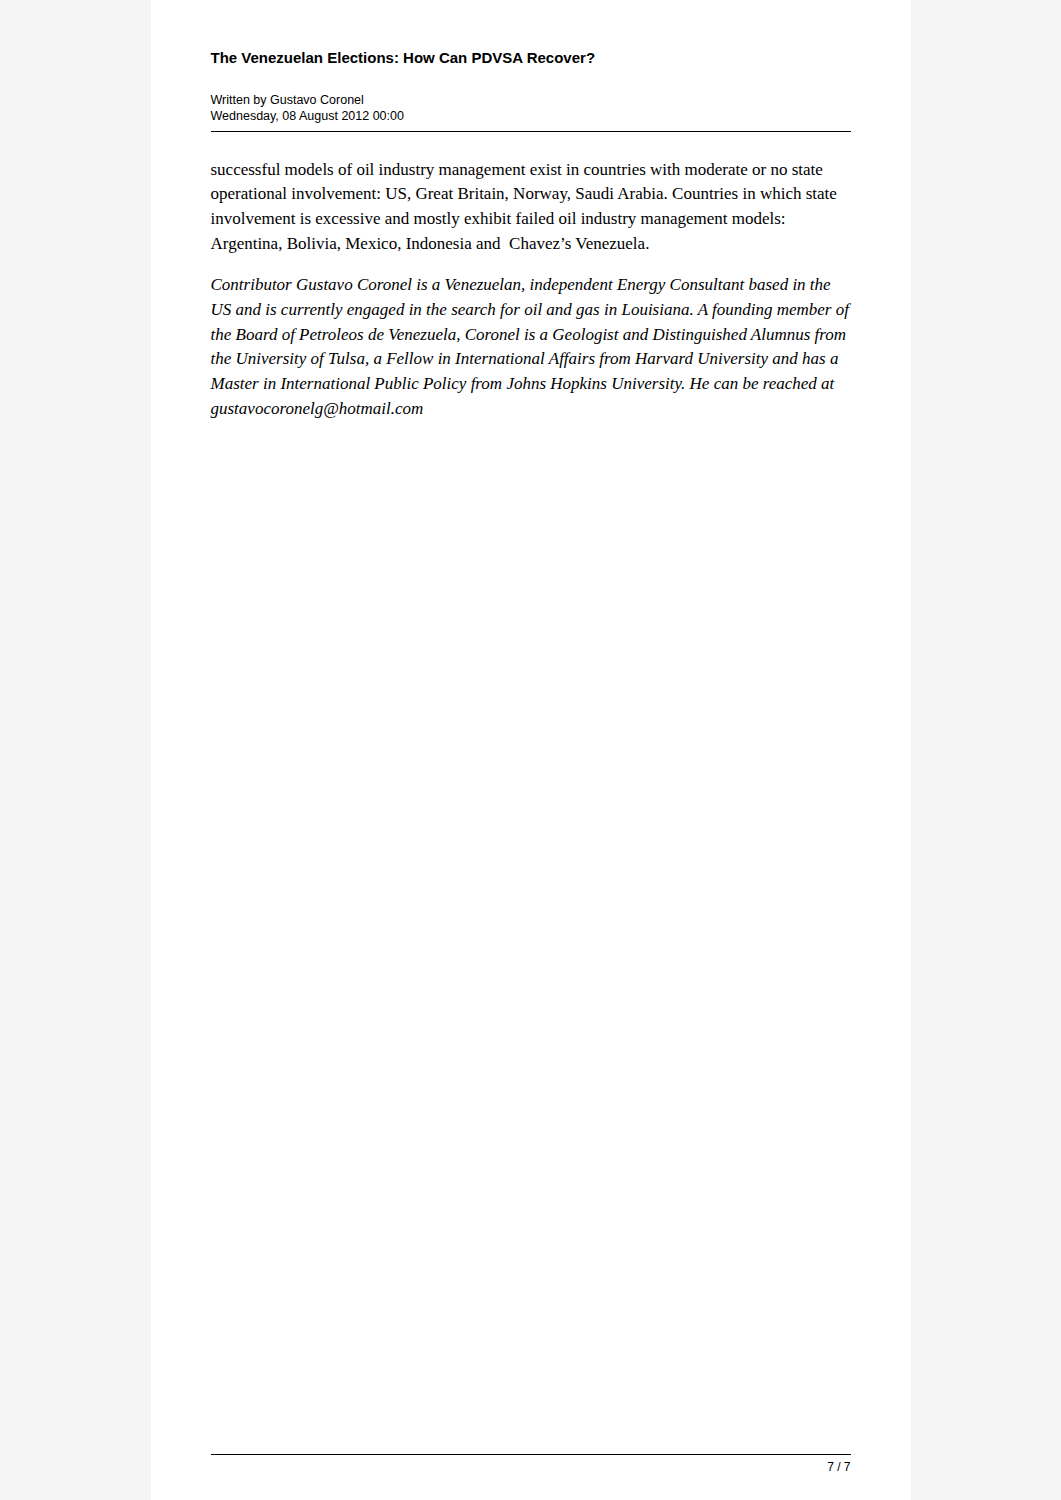The Venezuelan Elections: How Can PDVSA Recover?
Written by Gustavo Coronel Wednesday, 08 August 2012 00:00
successful models of oil industry management exist in countries with moderate or no state operational involvement: US, Great Britain, Norway, Saudi Arabia. Countries in which state involvement is excessive and mostly exhibit failed oil industry management models: Argentina, Bolivia, Mexico, Indonesia and Chavez’s Venezuela.
Contributor Gustavo Coronel is a Venezuelan, independent Energy Consultant based in the US and is currently engaged in the search for oil and gas in Louisiana. A founding member of the Board of Petroleos de Venezuela, Coronel is a Geologist and Distinguished Alumnus from the University of Tulsa, a Fellow in International Affairs from Harvard University and has a Master in International Public Policy from Johns Hopkins University. He can be reached at gustavocoronelg@hotmail.com
7 / 7